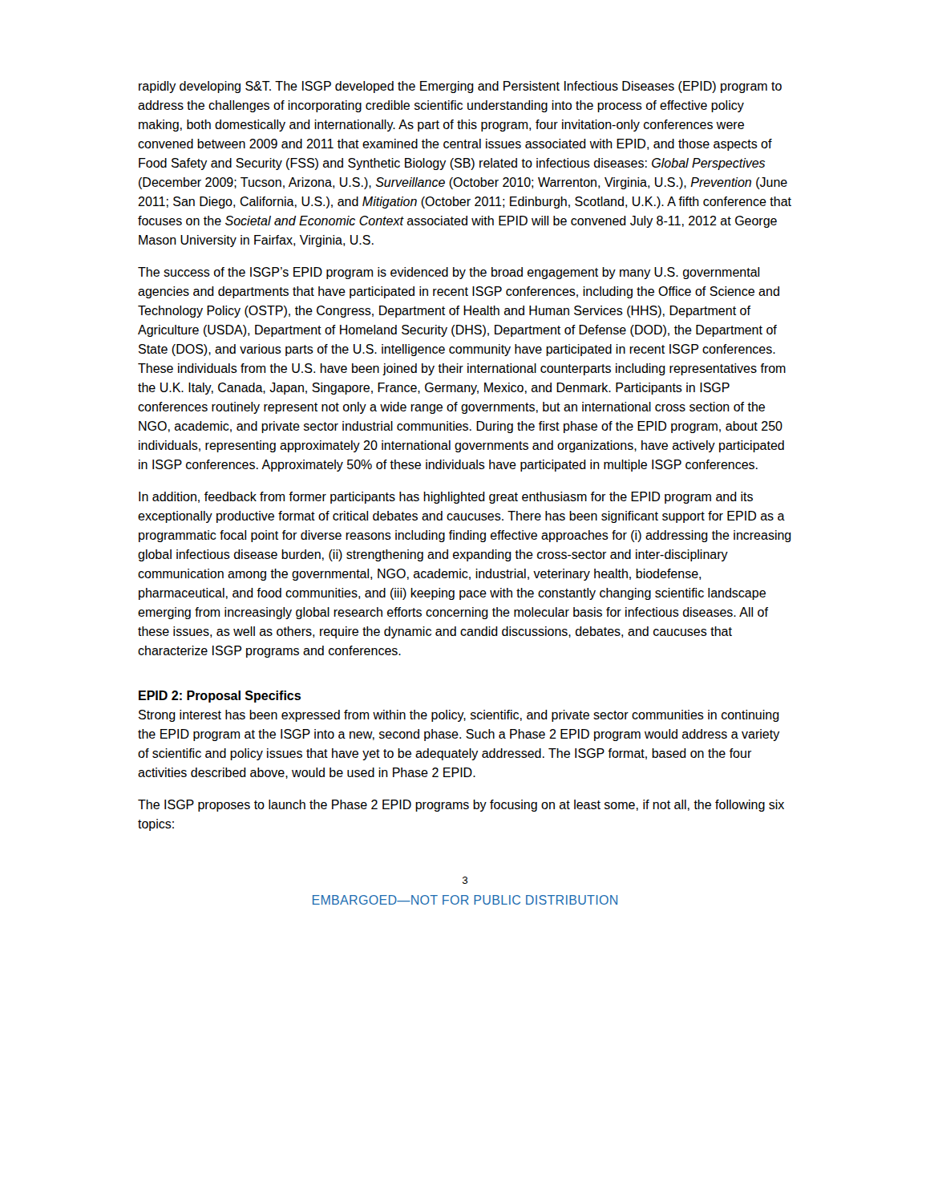rapidly developing S&T. The ISGP developed the Emerging and Persistent Infectious Diseases (EPID) program to address the challenges of incorporating credible scientific understanding into the process of effective policy making, both domestically and internationally. As part of this program, four invitation-only conferences were convened between 2009 and 2011 that examined the central issues associated with EPID, and those aspects of Food Safety and Security (FSS) and Synthetic Biology (SB) related to infectious diseases: Global Perspectives (December 2009; Tucson, Arizona, U.S.), Surveillance (October 2010; Warrenton, Virginia, U.S.), Prevention (June 2011; San Diego, California, U.S.), and Mitigation (October 2011; Edinburgh, Scotland, U.K.). A fifth conference that focuses on the Societal and Economic Context associated with EPID will be convened July 8-11, 2012 at George Mason University in Fairfax, Virginia, U.S.
The success of the ISGP’s EPID program is evidenced by the broad engagement by many U.S. governmental agencies and departments that have participated in recent ISGP conferences, including the Office of Science and Technology Policy (OSTP), the Congress, Department of Health and Human Services (HHS), Department of Agriculture (USDA), Department of Homeland Security (DHS), Department of Defense (DOD), the Department of State (DOS), and various parts of the U.S. intelligence community have participated in recent ISGP conferences. These individuals from the U.S. have been joined by their international counterparts including representatives from the U.K. Italy, Canada, Japan, Singapore, France, Germany, Mexico, and Denmark. Participants in ISGP conferences routinely represent not only a wide range of governments, but an international cross section of the NGO, academic, and private sector industrial communities. During the first phase of the EPID program, about 250 individuals, representing approximately 20 international governments and organizations, have actively participated in ISGP conferences. Approximately 50% of these individuals have participated in multiple ISGP conferences.
In addition, feedback from former participants has highlighted great enthusiasm for the EPID program and its exceptionally productive format of critical debates and caucuses. There has been significant support for EPID as a programmatic focal point for diverse reasons including finding effective approaches for (i) addressing the increasing global infectious disease burden, (ii) strengthening and expanding the cross-sector and inter-disciplinary communication among the governmental, NGO, academic, industrial, veterinary health, biodefense, pharmaceutical, and food communities, and (iii) keeping pace with the constantly changing scientific landscape emerging from increasingly global research efforts concerning the molecular basis for infectious diseases. All of these issues, as well as others, require the dynamic and candid discussions, debates, and caucuses that characterize ISGP programs and conferences.
EPID 2: Proposal Specifics
Strong interest has been expressed from within the policy, scientific, and private sector communities in continuing the EPID program at the ISGP into a new, second phase. Such a Phase 2 EPID program would address a variety of scientific and policy issues that have yet to be adequately addressed. The ISGP format, based on the four activities described above, would be used in Phase 2 EPID.
The ISGP proposes to launch the Phase 2 EPID programs by focusing on at least some, if not all, the following six topics:
3
EMBARGOED—NOT FOR PUBLIC DISTRIBUTION